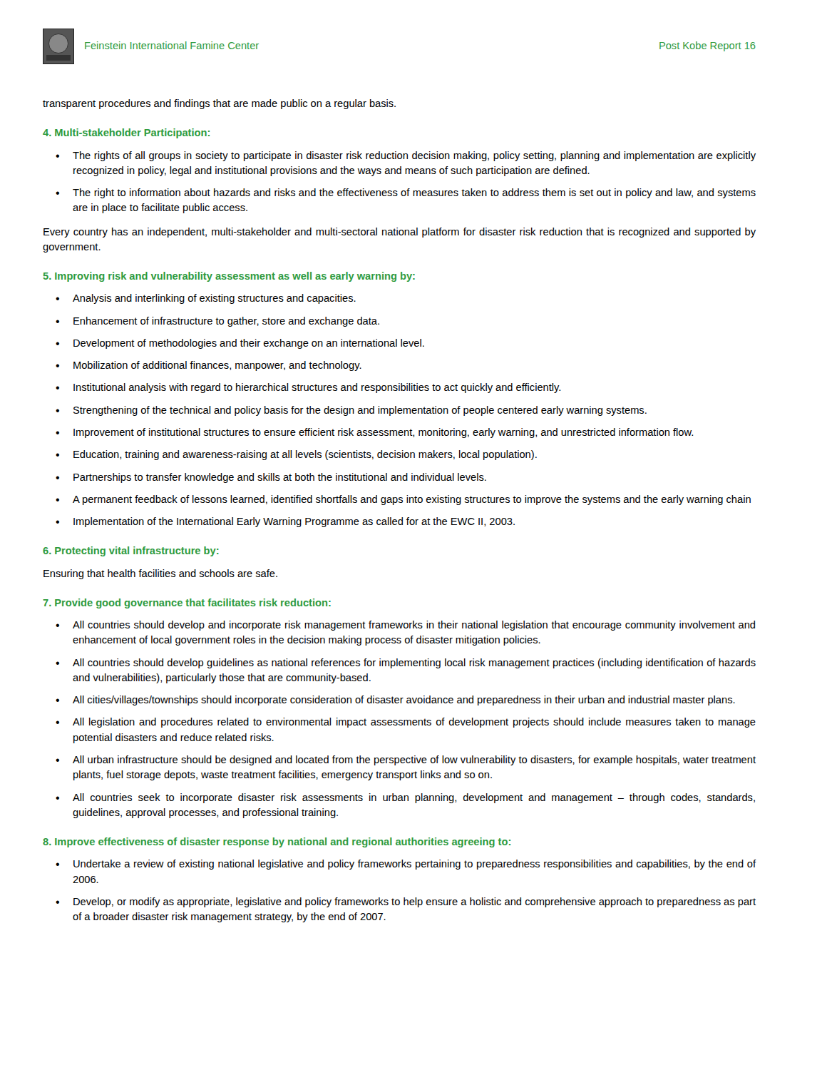Feinstein International Famine Center
Post Kobe Report 16
transparent procedures and findings that are made public on a regular basis.
4. Multi-stakeholder Participation:
The rights of all groups in society to participate in disaster risk reduction decision making, policy setting, planning and implementation are explicitly recognized in policy, legal and institutional provisions and the ways and means of such participation are defined.
The right to information about hazards and risks and the effectiveness of measures taken to address them is set out in policy and law, and systems are in place to facilitate public access.
Every country has an independent, multi-stakeholder and multi-sectoral national platform for disaster risk reduction that is recognized and supported by government.
5. Improving risk and vulnerability assessment as well as early warning by:
Analysis and interlinking of existing structures and capacities.
Enhancement of infrastructure to gather, store and exchange data.
Development of methodologies and their exchange on an international level.
Mobilization of additional finances, manpower, and technology.
Institutional analysis with regard to hierarchical structures and responsibilities to act quickly and efficiently.
Strengthening of the technical and policy basis for the design and implementation of people centered early warning systems.
Improvement of institutional structures to ensure efficient risk assessment, monitoring, early warning, and unrestricted information flow.
Education, training and awareness-raising at all levels (scientists, decision makers, local population).
Partnerships to transfer knowledge and skills at both the institutional and individual levels.
A permanent feedback of lessons learned, identified shortfalls and gaps into existing structures to improve the systems and the early warning chain
Implementation of the International Early Warning Programme as called for at the EWC II, 2003.
6. Protecting vital infrastructure by:
Ensuring that health facilities and schools are safe.
7. Provide good governance that facilitates risk reduction:
All countries should develop and incorporate risk management frameworks in their national legislation that encourage community involvement and enhancement of local government roles in the decision making process of disaster mitigation policies.
All countries should develop guidelines as national references for implementing local risk management practices (including identification of hazards and vulnerabilities), particularly those that are community-based.
All cities/villages/townships should incorporate consideration of disaster avoidance and preparedness in their urban and industrial master plans.
All legislation and procedures related to environmental impact assessments of development projects should include measures taken to manage potential disasters and reduce related risks.
All urban infrastructure should be designed and located from the perspective of low vulnerability to disasters, for example hospitals, water treatment plants, fuel storage depots, waste treatment facilities, emergency transport links and so on.
All countries seek to incorporate disaster risk assessments in urban planning, development and management – through codes, standards, guidelines, approval processes, and professional training.
8. Improve effectiveness of disaster response by national and regional authorities agreeing to:
Undertake a review of existing national legislative and policy frameworks pertaining to preparedness responsibilities and capabilities, by the end of 2006.
Develop, or modify as appropriate, legislative and policy frameworks to help ensure a holistic and comprehensive approach to preparedness as part of a broader disaster risk management strategy, by the end of 2007.